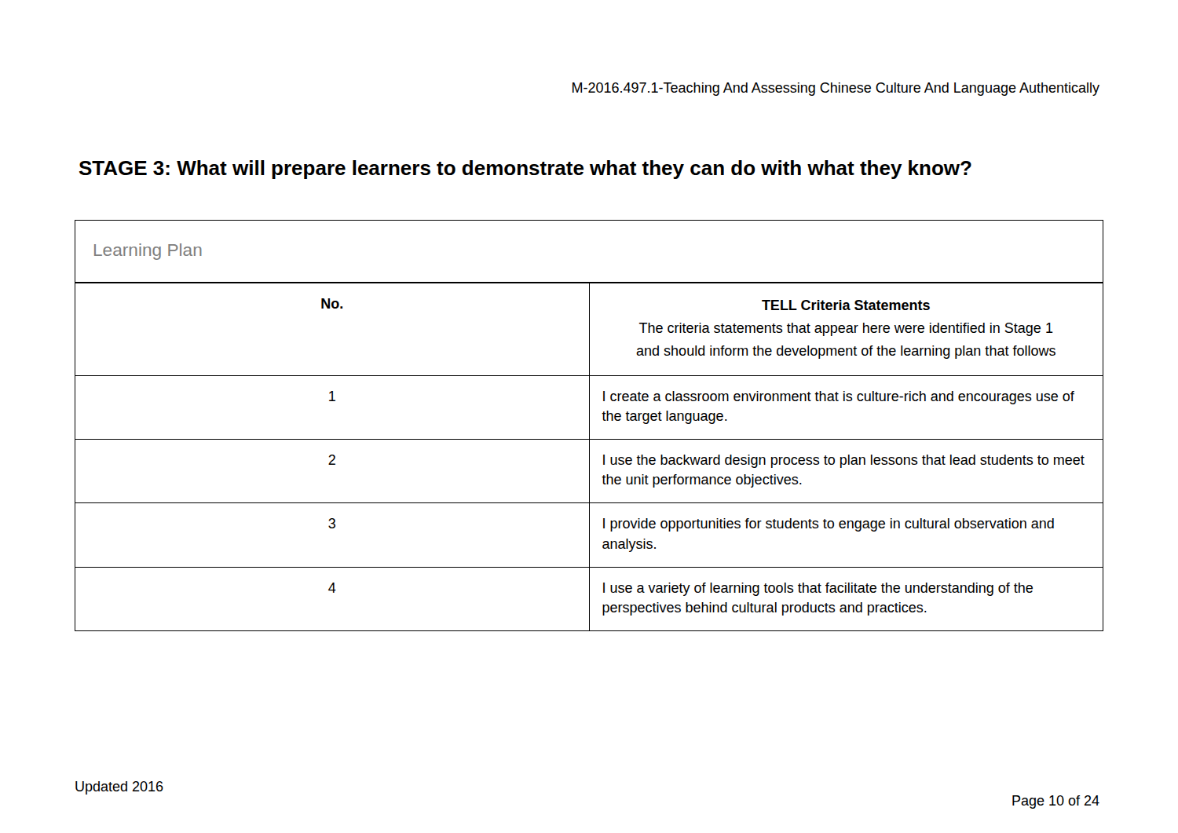M-2016.497.1-Teaching And Assessing Chinese Culture And Language Authentically
STAGE 3: What will prepare learners to demonstrate what they can do with what they know?
Learning Plan
| No. | TELL Criteria Statements The criteria statements that appear here were identified in Stage 1 and should inform the development of the learning plan that follows |
| 1 | I create a classroom environment that is culture-rich and encourages use of the target language. |
| 2 | I use the backward design process to plan lessons that lead students to meet the unit performance objectives. |
| 3 | I provide opportunities for students to engage in cultural observation and analysis. |
| 4 | I use a variety of learning tools that facilitate the understanding of the perspectives behind cultural products and practices. |
Updated 2016
Page 10 of 24